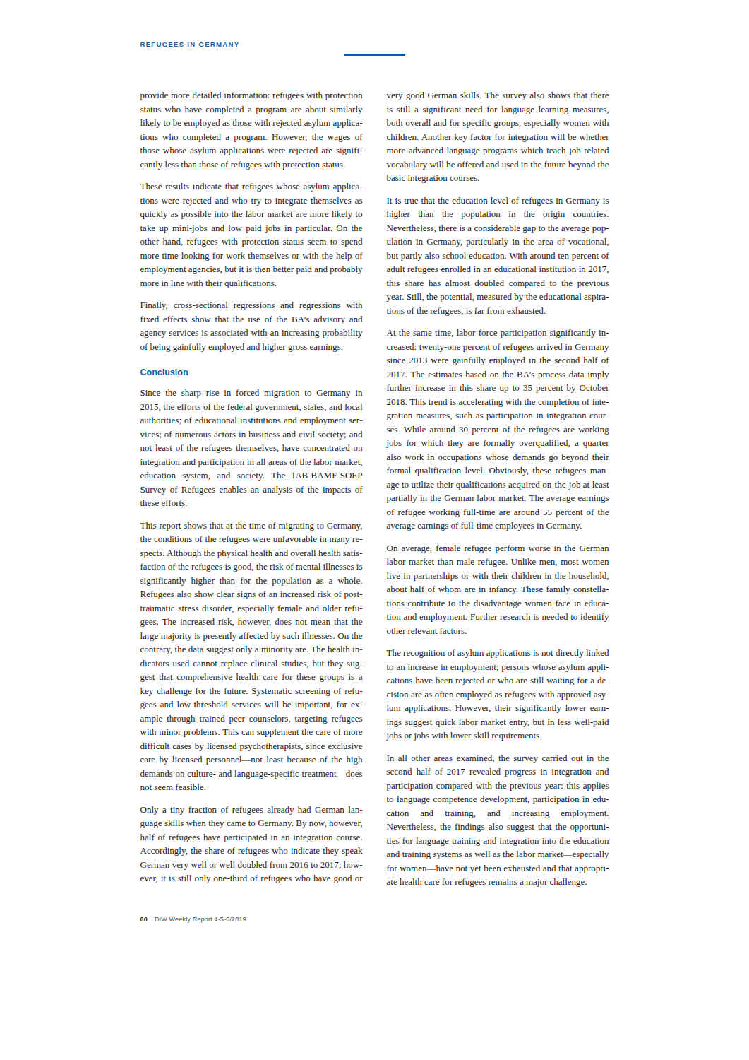Refugees in Germany
provide more detailed information: refugees with protection status who have completed a program are about similarly likely to be employed as those with rejected asylum applications who completed a program. However, the wages of those whose asylum applications were rejected are significantly less than those of refugees with protection status.
These results indicate that refugees whose asylum applications were rejected and who try to integrate themselves as quickly as possible into the labor market are more likely to take up mini-jobs and low paid jobs in particular. On the other hand, refugees with protection status seem to spend more time looking for work themselves or with the help of employment agencies, but it is then better paid and probably more in line with their qualifications.
Finally, cross-sectional regressions and regressions with fixed effects show that the use of the BA’s advisory and agency services is associated with an increasing probability of being gainfully employed and higher gross earnings.
Conclusion
Since the sharp rise in forced migration to Germany in 2015, the efforts of the federal government, states, and local authorities; of educational institutions and employment services; of numerous actors in business and civil society; and not least of the refugees themselves, have concentrated on integration and participation in all areas of the labor market, education system, and society. The IAB-BAMF-SOEP Survey of Refugees enables an analysis of the impacts of these efforts.
This report shows that at the time of migrating to Germany, the conditions of the refugees were unfavorable in many respects. Although the physical health and overall health satisfaction of the refugees is good, the risk of mental illnesses is significantly higher than for the population as a whole. Refugees also show clear signs of an increased risk of post-traumatic stress disorder, especially female and older refugees. The increased risk, however, does not mean that the large majority is presently affected by such illnesses. On the contrary, the data suggest only a minority are. The health indicators used cannot replace clinical studies, but they suggest that comprehensive health care for these groups is a key challenge for the future. Systematic screening of refugees and low-threshold services will be important, for example through trained peer counselors, targeting refugees with minor problems. This can supplement the care of more difficult cases by licensed psychotherapists, since exclusive care by licensed personnel—not least because of the high demands on culture- and language-specific treatment—does not seem feasible.
Only a tiny fraction of refugees already had German language skills when they came to Germany. By now, however, half of refugees have participated in an integration course. Accordingly, the share of refugees who indicate they speak German very well or well doubled from 2016 to 2017; however, it is still only one-third of refugees who have good or very good German skills. The survey also shows that there is still a significant need for language learning measures, both overall and for specific groups, especially women with children. Another key factor for integration will be whether more advanced language programs which teach job-related vocabulary will be offered and used in the future beyond the basic integration courses.
It is true that the education level of refugees in Germany is higher than the population in the origin countries. Nevertheless, there is a considerable gap to the average population in Germany, particularly in the area of vocational, but partly also school education. With around ten percent of adult refugees enrolled in an educational institution in 2017, this share has almost doubled compared to the previous year. Still, the potential, measured by the educational aspirations of the refugees, is far from exhausted.
At the same time, labor force participation significantly increased: twenty-one percent of refugees arrived in Germany since 2013 were gainfully employed in the second half of 2017. The estimates based on the BA’s process data imply further increase in this share up to 35 percent by October 2018. This trend is accelerating with the completion of integration measures, such as participation in integration courses. While around 30 percent of the refugees are working jobs for which they are formally overqualified, a quarter also work in occupations whose demands go beyond their formal qualification level. Obviously, these refugees manage to utilize their qualifications acquired on-the-job at least partially in the German labor market. The average earnings of refugee working full-time are around 55 percent of the average earnings of full-time employees in Germany.
On average, female refugee perform worse in the German labor market than male refugee. Unlike men, most women live in partnerships or with their children in the household, about half of whom are in infancy. These family constellations contribute to the disadvantage women face in education and employment. Further research is needed to identify other relevant factors.
The recognition of asylum applications is not directly linked to an increase in employment; persons whose asylum applications have been rejected or who are still waiting for a decision are as often employed as refugees with approved asylum applications. However, their significantly lower earnings suggest quick labor market entry, but in less well-paid jobs or jobs with lower skill requirements.
In all other areas examined, the survey carried out in the second half of 2017 revealed progress in integration and participation compared with the previous year: this applies to language competence development, participation in education and training, and increasing employment. Nevertheless, the findings also suggest that the opportunities for language training and integration into the education and training systems as well as the labor market—especially for women—have not yet been exhausted and that appropriate health care for refugees remains a major challenge.
60 DIW Weekly Report 4-5-6/2019